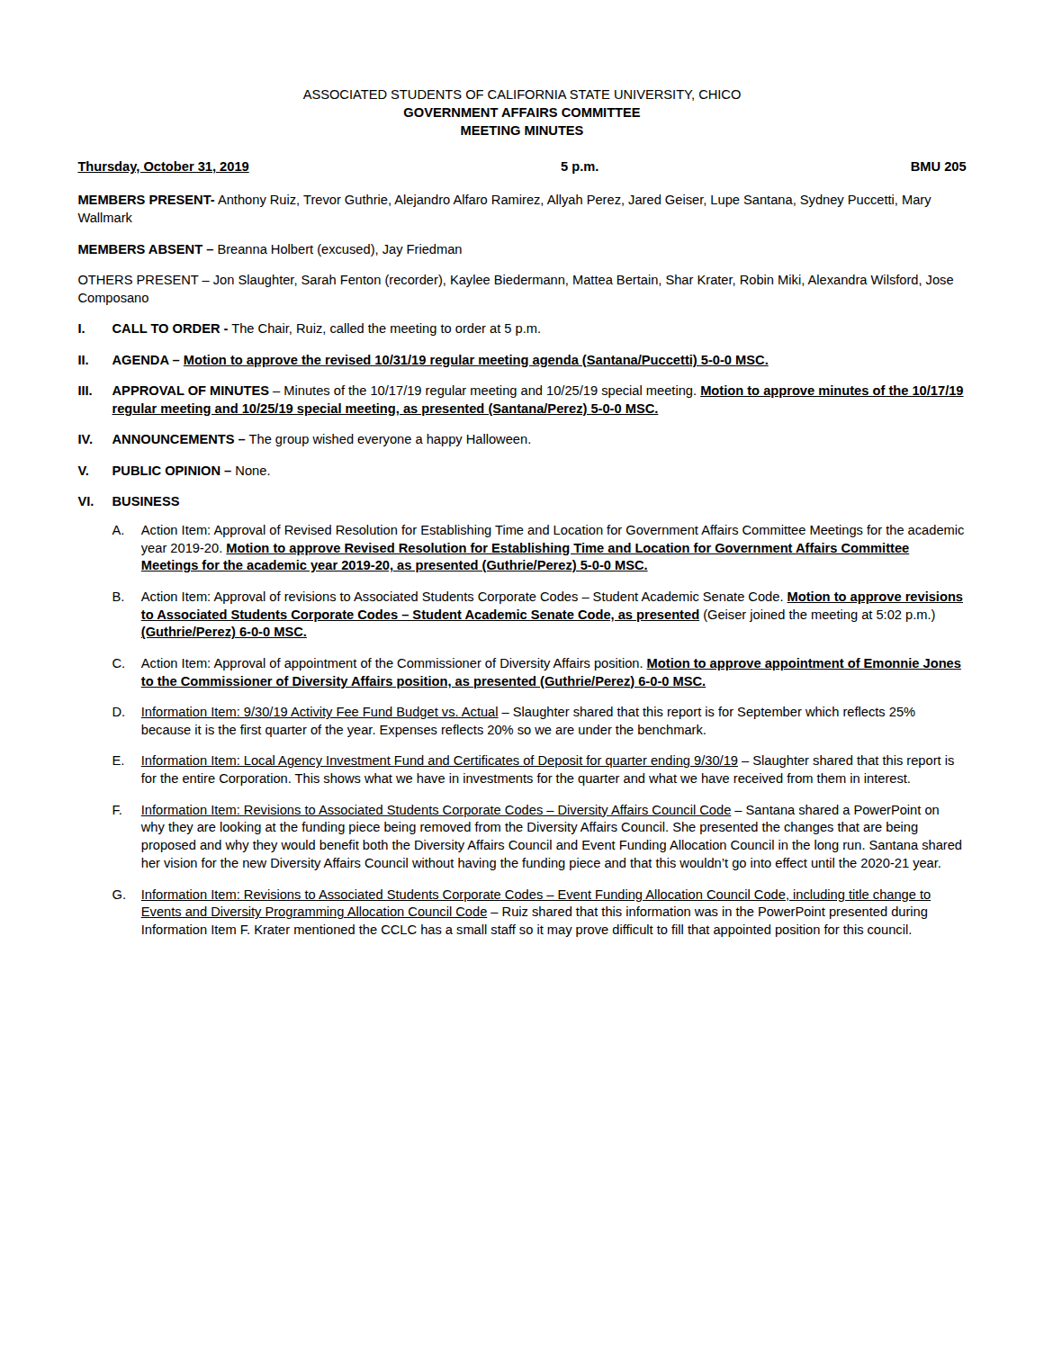ASSOCIATED STUDENTS OF CALIFORNIA STATE UNIVERSITY, CHICO GOVERNMENT AFFAIRS COMMITTEE MEETING MINUTES
Thursday, October 31, 2019 5 p.m. BMU 205
MEMBERS PRESENT- Anthony Ruiz, Trevor Guthrie, Alejandro Alfaro Ramirez, Allyah Perez, Jared Geiser, Lupe Santana, Sydney Puccetti, Mary Wallmark
MEMBERS ABSENT – Breanna Holbert (excused), Jay Friedman
OTHERS PRESENT – Jon Slaughter, Sarah Fenton (recorder), Kaylee Biedermann, Mattea Bertain, Shar Krater, Robin Miki, Alexandra Wilsford, Jose Composano
I. CALL TO ORDER - The Chair, Ruiz, called the meeting to order at 5 p.m.
II. AGENDA – Motion to approve the revised 10/31/19 regular meeting agenda (Santana/Puccetti) 5-0-0 MSC.
III. APPROVAL OF MINUTES – Minutes of the 10/17/19 regular meeting and 10/25/19 special meeting. Motion to approve minutes of the 10/17/19 regular meeting and 10/25/19 special meeting, as presented (Santana/Perez) 5-0-0 MSC.
IV. ANNOUNCEMENTS – The group wished everyone a happy Halloween.
V. PUBLIC OPINION – None.
VI. BUSINESS
A. Action Item: Approval of Revised Resolution for Establishing Time and Location for Government Affairs Committee Meetings for the academic year 2019-20. Motion to approve Revised Resolution for Establishing Time and Location for Government Affairs Committee Meetings for the academic year 2019-20, as presented (Guthrie/Perez) 5-0-0 MSC.
B. Action Item: Approval of revisions to Associated Students Corporate Codes – Student Academic Senate Code. Motion to approve revisions to Associated Students Corporate Codes – Student Academic Senate Code, as presented (Geiser joined the meeting at 5:02 p.m.) (Guthrie/Perez) 6-0-0 MSC.
C. Action Item: Approval of appointment of the Commissioner of Diversity Affairs position. Motion to approve appointment of Emonnie Jones to the Commissioner of Diversity Affairs position, as presented (Guthrie/Perez) 6-0-0 MSC.
D. Information Item: 9/30/19 Activity Fee Fund Budget vs. Actual – Slaughter shared that this report is for September which reflects 25% because it is the first quarter of the year. Expenses reflects 20% so we are under the benchmark.
E. Information Item: Local Agency Investment Fund and Certificates of Deposit for quarter ending 9/30/19 – Slaughter shared that this report is for the entire Corporation. This shows what we have in investments for the quarter and what we have received from them in interest.
F. Information Item: Revisions to Associated Students Corporate Codes – Diversity Affairs Council Code – Santana shared a PowerPoint on why they are looking at the funding piece being removed from the Diversity Affairs Council. She presented the changes that are being proposed and why they would benefit both the Diversity Affairs Council and Event Funding Allocation Council in the long run. Santana shared her vision for the new Diversity Affairs Council without having the funding piece and that this wouldn’t go into effect until the 2020-21 year.
G. Information Item: Revisions to Associated Students Corporate Codes – Event Funding Allocation Council Code, including title change to Events and Diversity Programming Allocation Council Code – Ruiz shared that this information was in the PowerPoint presented during Information Item F. Krater mentioned the CCLC has a small staff so it may prove difficult to fill that appointed position for this council.